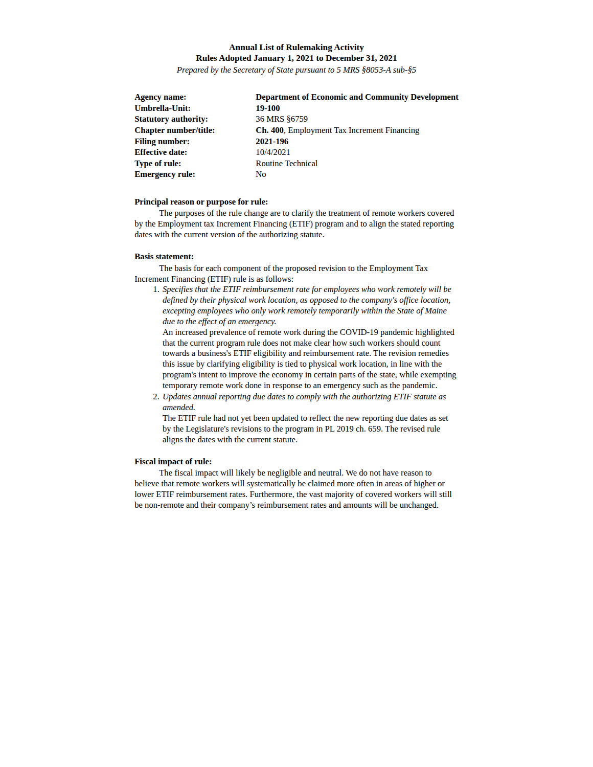Annual List of Rulemaking Activity
Rules Adopted January 1, 2021 to December 31, 2021
Prepared by the Secretary of State pursuant to 5 MRS §8053-A sub-§5
| Agency name: | Department of Economic and Community Development |
| Umbrella-Unit: | 19-100 |
| Statutory authority: | 36 MRS §6759 |
| Chapter number/title: | Ch. 400 , Employment Tax Increment Financing |
| Filing number: | 2021-196 |
| Effective date: | 10/4/2021 |
| Type of rule: | Routine Technical |
| Emergency rule: | No |
Principal reason or purpose for rule:
The purposes of the rule change are to clarify the treatment of remote workers covered by the Employment tax Increment Financing (ETIF) program and to align the stated reporting dates with the current version of the authorizing statute.
Basis statement:
The basis for each component of the proposed revision to the Employment Tax Increment Financing (ETIF) rule is as follows:
Specifies that the ETIF reimbursement rate for employees who work remotely will be defined by their physical work location, as opposed to the company's office location, excepting employees who only work remotely temporarily within the State of Maine due to the effect of an emergency. An increased prevalence of remote work during the COVID-19 pandemic highlighted that the current program rule does not make clear how such workers should count towards a business's ETIF eligibility and reimbursement rate. The revision remedies this issue by clarifying eligibility is tied to physical work location, in line with the program's intent to improve the economy in certain parts of the state, while exempting temporary remote work done in response to an emergency such as the pandemic.
Updates annual reporting due dates to comply with the authorizing ETIF statute as amended. The ETIF rule had not yet been updated to reflect the new reporting due dates as set by the Legislature's revisions to the program in PL 2019 ch. 659. The revised rule aligns the dates with the current statute.
Fiscal impact of rule:
The fiscal impact will likely be negligible and neutral. We do not have reason to believe that remote workers will systematically be claimed more often in areas of higher or lower ETIF reimbursement rates. Furthermore, the vast majority of covered workers will still be non-remote and their company’s reimbursement rates and amounts will be unchanged.